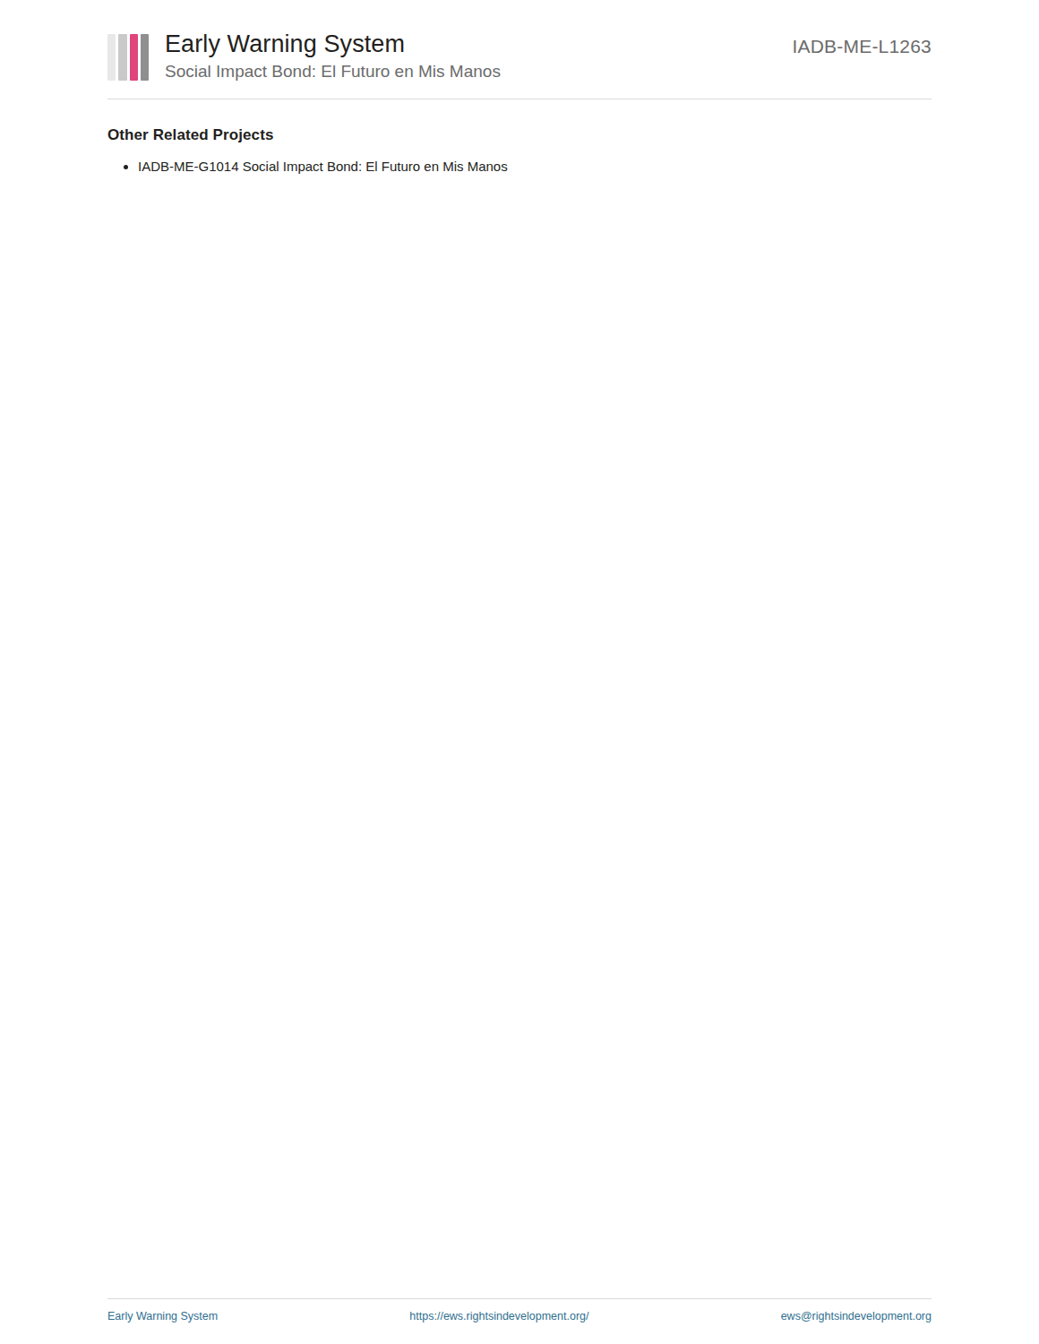Early Warning System
Social Impact Bond: El Futuro en Mis Manos
IADB-ME-L1263
Other Related Projects
IADB-ME-G1014 Social Impact Bond: El Futuro en Mis Manos
Early Warning System
https://ews.rightsindevelopment.org/
ews@rightsindevelopment.org